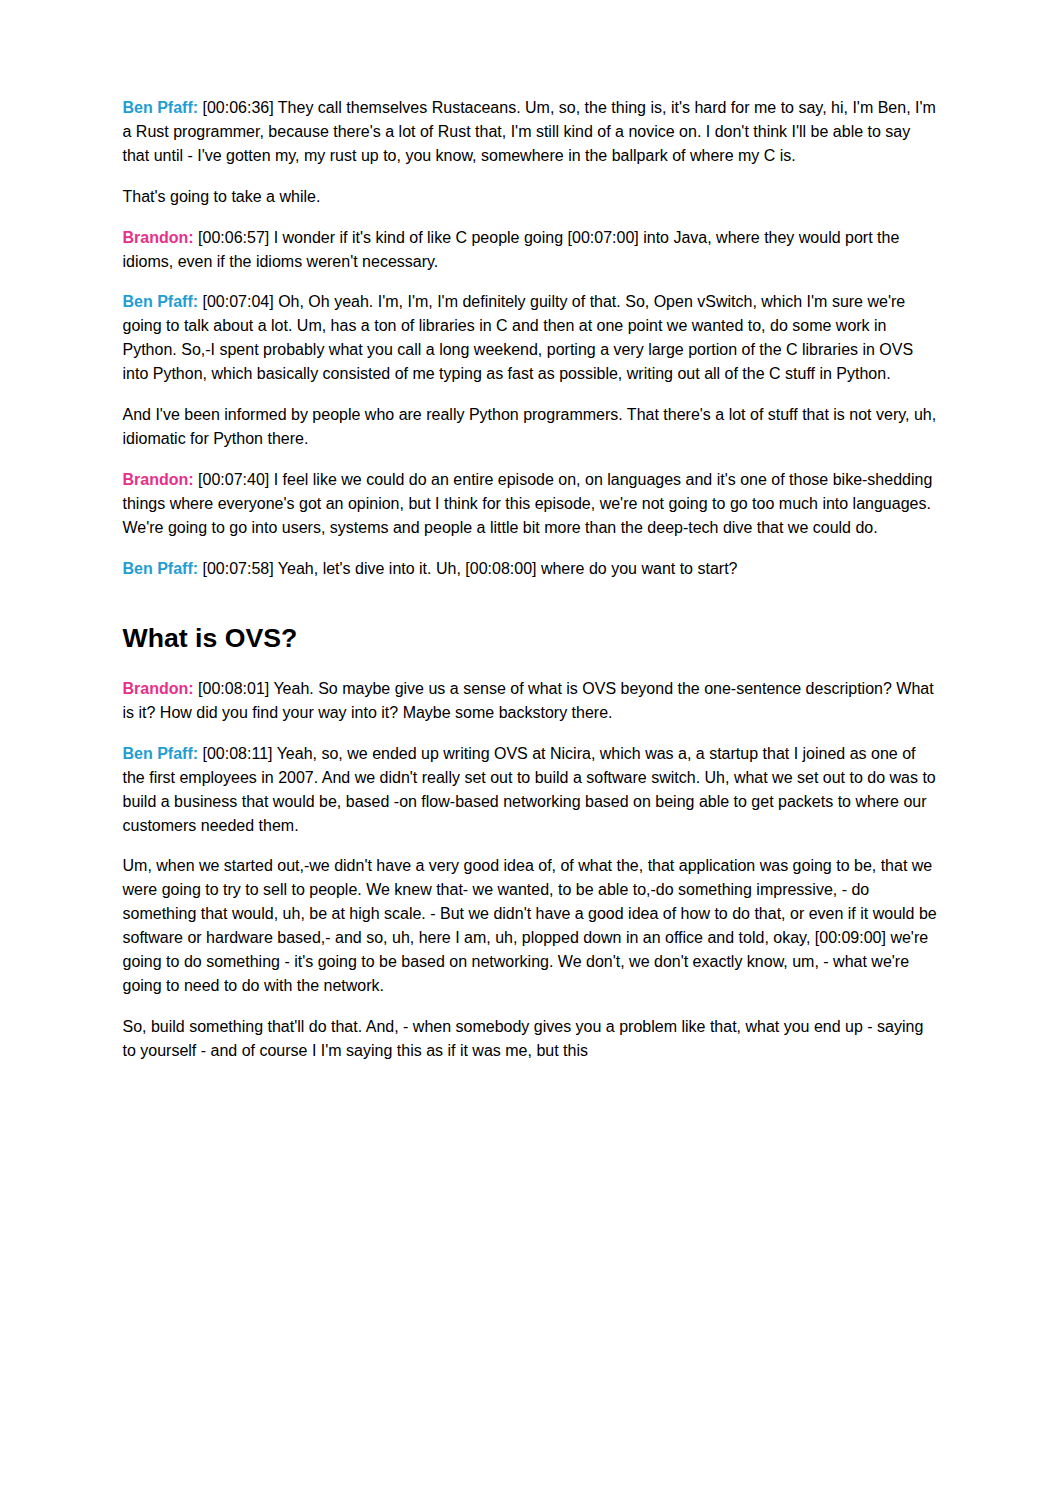Ben Pfaff: [00:06:36] They call themselves Rustaceans. Um, so, the thing is, it's hard for me to say, hi, I'm Ben, I'm a Rust programmer, because there's a lot of Rust that, I'm still kind of a novice on. I don't think I'll be able to say that until - I've gotten my, my rust up to, you know, somewhere in the ballpark of where my C is.
That's going to take a while.
Brandon: [00:06:57] I wonder if it's kind of like C people going [00:07:00] into Java, where they would port the idioms, even if the idioms weren't necessary.
Ben Pfaff: [00:07:04] Oh, Oh yeah. I'm, I'm, I'm definitely guilty of that. So, Open vSwitch, which I'm sure we're going to talk about a lot. Um, has a ton of libraries in C and then at one point we wanted to, do some work in Python. So,-I spent probably what you call a long weekend, porting a very large portion of the C libraries in OVS into Python, which basically consisted of me typing as fast as possible, writing out all of the C stuff in Python.
And I've been informed by people who are really Python programmers. That there's a lot of stuff that is not very, uh, idiomatic for Python there.
Brandon: [00:07:40] I feel like we could do an entire episode on, on languages and it's one of those bike-shedding things where everyone's got an opinion, but I think for this episode, we're not going to go too much into languages. We're going to go into users, systems and people a little bit more than the deep-tech dive that we could do.
Ben Pfaff: [00:07:58] Yeah, let's dive into it. Uh, [00:08:00] where do you want to start?
What is OVS?
Brandon: [00:08:01] Yeah. So maybe give us a sense of what is OVS beyond the one-sentence description? What is it? How did you find your way into it? Maybe some backstory there.
Ben Pfaff: [00:08:11] Yeah, so, we ended up writing OVS at Nicira, which was a, a startup that I joined as one of the first employees in 2007. And we didn't really set out to build a software switch. Uh, what we set out to do was to build a business that would be, based -on flow-based networking based on being able to get packets to where our customers needed them.
Um, when we started out,-we didn't have a very good idea of, of what the, that application was going to be, that we were going to try to sell to people. We knew that- we wanted, to be able to,-do something impressive, - do something that would, uh, be at high scale. - But we didn't have a good idea of how to do that, or even if it would be software or hardware based,- and so, uh, here I am, uh, plopped down in an office and told, okay, [00:09:00] we're going to do something - it's going to be based on networking. We don't, we don't exactly know, um, - what we're going to need to do with the network.
So, build something that'll do that. And, - when somebody gives you a problem like that, what you end up - saying to yourself - and of course I I'm saying this as if it was me, but this